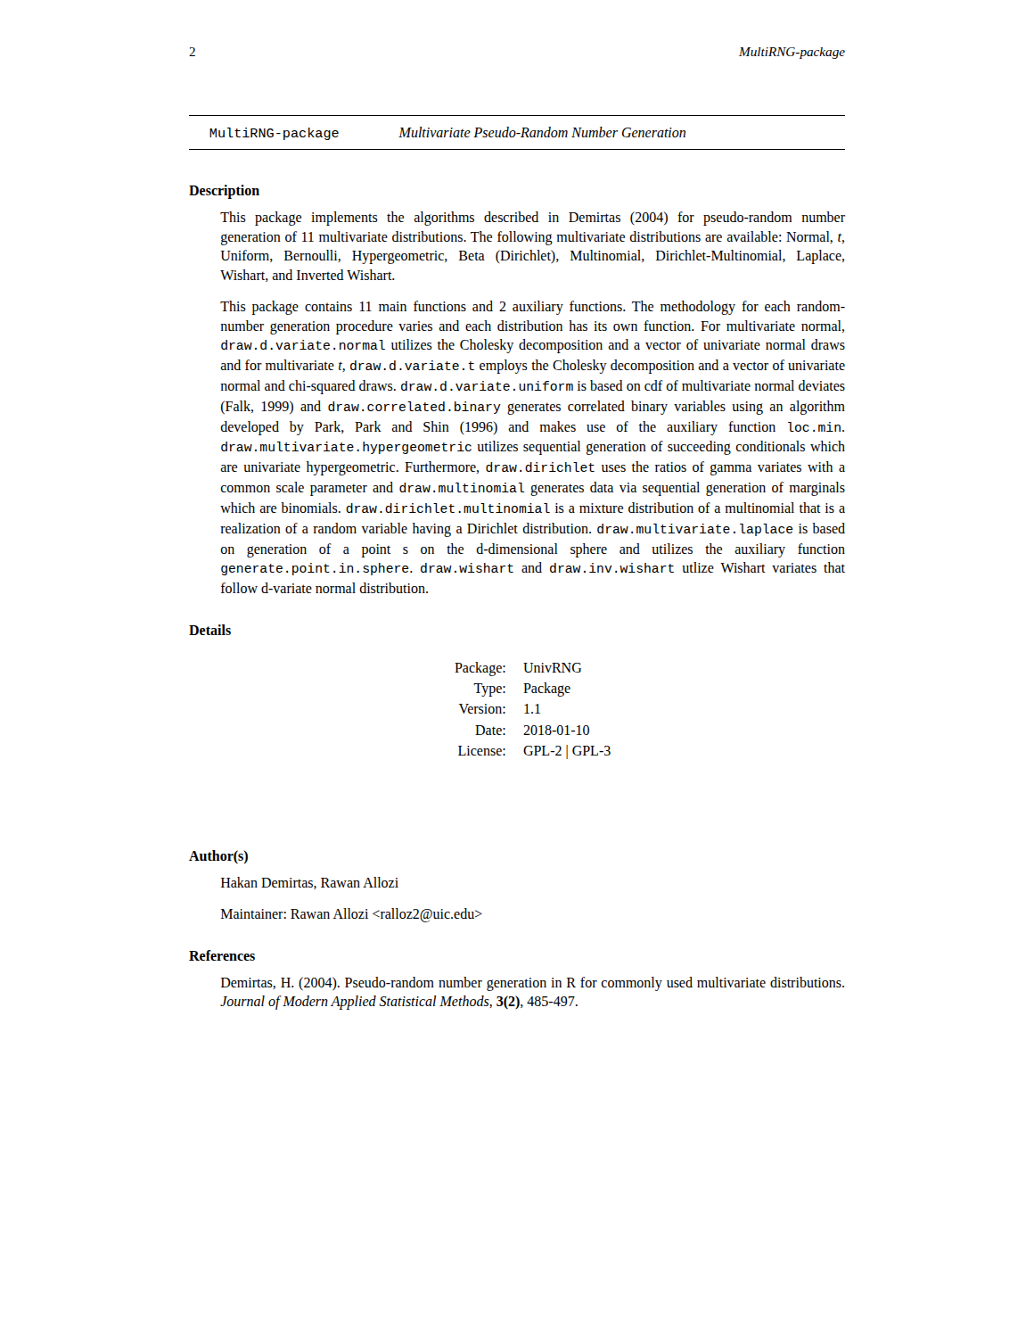2 MultiRNG-package
MultiRNG-package Multivariate Pseudo-Random Number Generation
Description
This package implements the algorithms described in Demirtas (2004) for pseudo-random number generation of 11 multivariate distributions. The following multivariate distributions are available: Normal, t, Uniform, Bernoulli, Hypergeometric, Beta (Dirichlet), Multinomial, Dirichlet-Multinomial, Laplace, Wishart, and Inverted Wishart.
This package contains 11 main functions and 2 auxiliary functions. The methodology for each random-number generation procedure varies and each distribution has its own function. For multivariate normal, draw.d.variate.normal utilizes the Cholesky decomposition and a vector of univariate normal draws and for multivariate t, draw.d.variate.t employs the Cholesky decomposition and a vector of univariate normal and chi-squared draws. draw.d.variate.uniform is based on cdf of multivariate normal deviates (Falk, 1999) and draw.correlated.binary generates correlated binary variables using an algorithm developed by Park, Park and Shin (1996) and makes use of the auxiliary function loc.min. draw.multivariate.hypergeometric utilizes sequential generation of succeeding conditionals which are univariate hypergeometric. Furthermore, draw.dirichlet uses the ratios of gamma variates with a common scale parameter and draw.multinomial generates data via sequential generation of marginals which are binomials. draw.dirichlet.multinomial is a mixture distribution of a multinomial that is a realization of a random variable having a Dirichlet distribution. draw.multivariate.laplace is based on generation of a point s on the d-dimensional sphere and utilizes the auxiliary function generate.point.in.sphere. draw.wishart and draw.inv.wishart utlize Wishart variates that follow d-variate normal distribution.
Details
| Package: | UnivRNG |
| Type: | Package |
| Version: | 1.1 |
| Date: | 2018-01-10 |
| License: | GPL-2 / GPL-3 |
Author(s)
Hakan Demirtas, Rawan Allozi
Maintainer: Rawan Allozi <ralloz2@uic.edu>
References
Demirtas, H. (2004). Pseudo-random number generation in R for commonly used multivariate distributions. Journal of Modern Applied Statistical Methods, 3(2), 485-497.